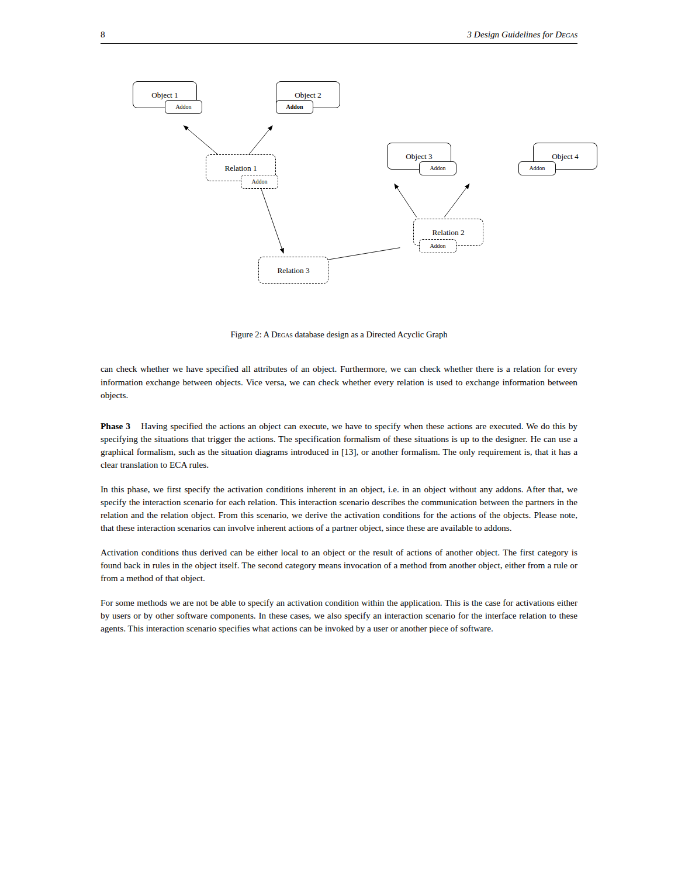8 3 Design Guidelines for Degas
Object 1
Addon
Object 2
Addon
Relation 1
Addon
Object 3
Addon
Object 4
Addon
Relation 2
Addon
Relation 3
Figure 2: A Degas database design as a Directed Acyclic Graph
can check whether we have specified all attributes of an object. Furthermore, we can check whether there is a relation for every information exchange between objects. Vice versa, we can check whether every relation is used to exchange information between objects.
Phase 3 Having specified the actions an object can execute, we have to specify when these actions are executed. We do this by specifying the situations that trigger the actions. The specification formalism of these situations is up to the designer. He can use a graphical formalism, such as the situation diagrams introduced in [13], or another formalism. The only requirement is, that it has a clear translation to ECA rules.
In this phase, we first specify the activation conditions inherent in an object, i.e. in an object without any addons. After that, we specify the interaction scenario for each relation. This interaction scenario describes the communication between the partners in the relation and the relation object. From this scenario, we derive the activation conditions for the actions of the objects. Please note, that these interaction scenarios can involve inherent actions of a partner object, since these are available to addons.
Activation conditions thus derived can be either local to an object or the result of actions of another object. The first category is found back in rules in the object itself. The second category means invocation of a method from another object, either from a rule or from a method of that object.
For some methods we are not be able to specify an activation condition within the application. This is the case for activations either by users or by other software components. In these cases, we also specify an interaction scenario for the interface relation to these agents. This interaction scenario specifies what actions can be invoked by a user or another piece of software.